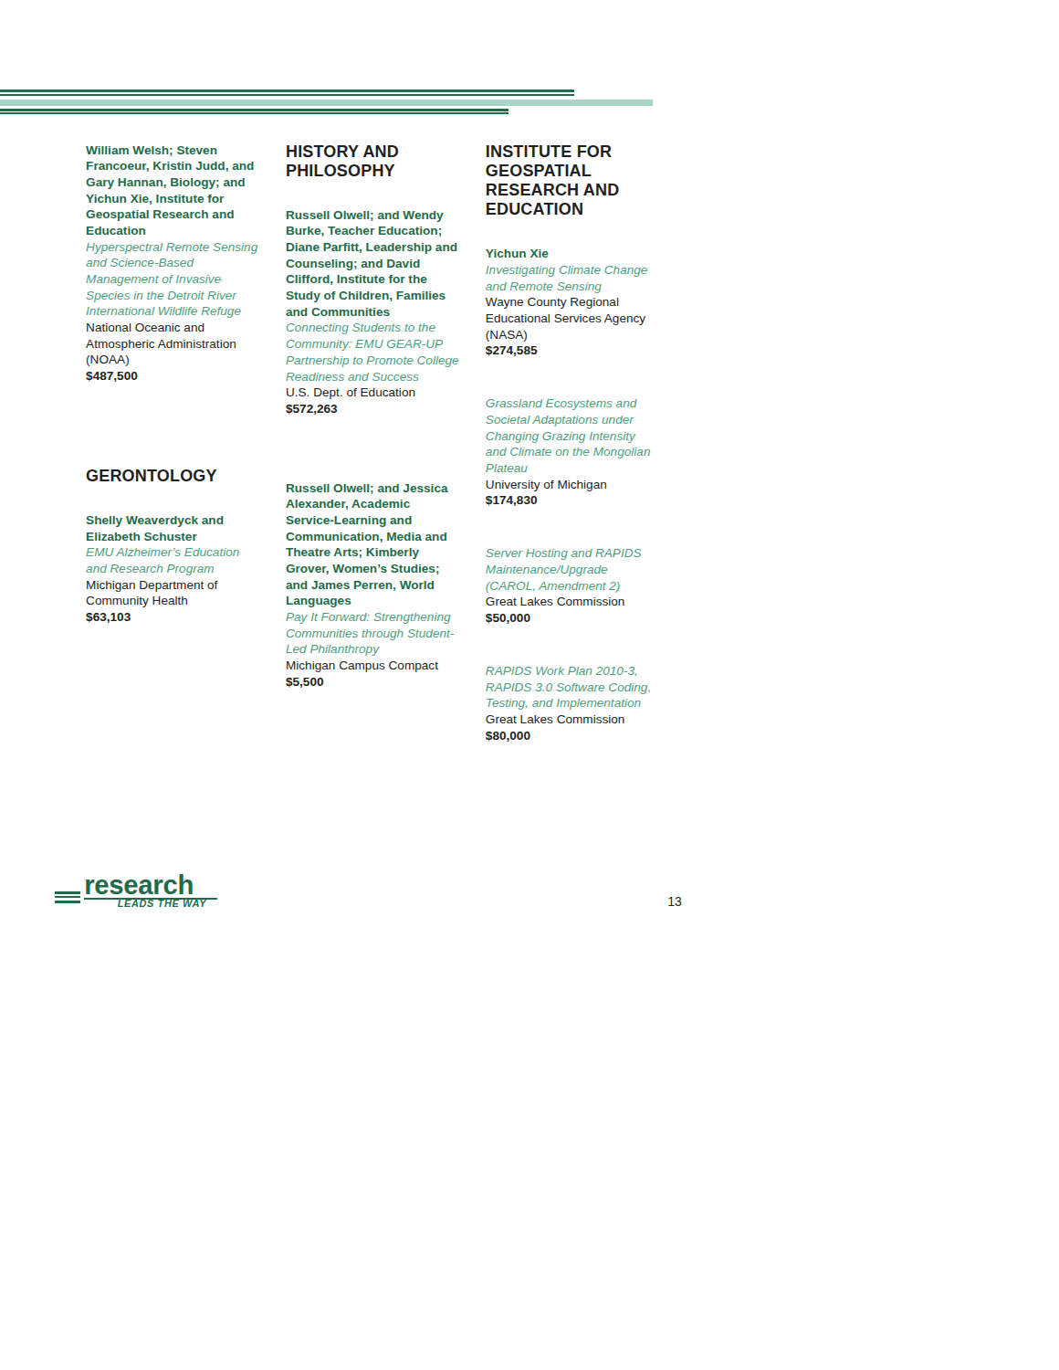William Welsh; Steven Francoeur, Kristin Judd, and Gary Hannan, Biology; and Yichun Xie, Institute for Geospatial Research and Education
Hyperspectral Remote Sensing and Science-Based Management of Invasive Species in the Detroit River International Wildlife Refuge
National Oceanic and Atmospheric Administration (NOAA)
$487,500
GERONTOLOGY
Shelly Weaverdyck and Elizabeth Schuster
EMU Alzheimer’s Education and Research Program
Michigan Department of Community Health
$63,103
HISTORY AND PHILOSOPHY
Russell Olwell; and Wendy Burke, Teacher Education; Diane Parfitt, Leadership and Counseling; and David Clifford, Institute for the Study of Children, Families and Communities
Connecting Students to the Community: EMU GEAR-UP Partnership to Promote College Readiness and Success
U.S. Dept. of Education
$572,263
Russell Olwell; and Jessica Alexander, Academic Service-Learning and Communication, Media and Theatre Arts; Kimberly Grover, Women’s Studies; and James Perren, World Languages
Pay It Forward: Strengthening Communities through Student-Led Philanthropy
Michigan Campus Compact
$5,500
INSTITUTE FOR GEOSPATIAL RESEARCH AND EDUCATION
Yichun Xie
Investigating Climate Change and Remote Sensing
Wayne County Regional Educational Services Agency (NASA)
$274,585
Grassland Ecosystems and Societal Adaptations under Changing Grazing Intensity and Climate on the Mongolian Plateau
University of Michigan
$174,830
Server Hosting and RAPIDS Maintenance/Upgrade (CAROL, Amendment 2)
Great Lakes Commission
$50,000
RAPIDS Work Plan 2010-3, RAPIDS 3.0 Software Coding, Testing, and Implementation
Great Lakes Commission
$80,000
research
LEADS THE WAY
13